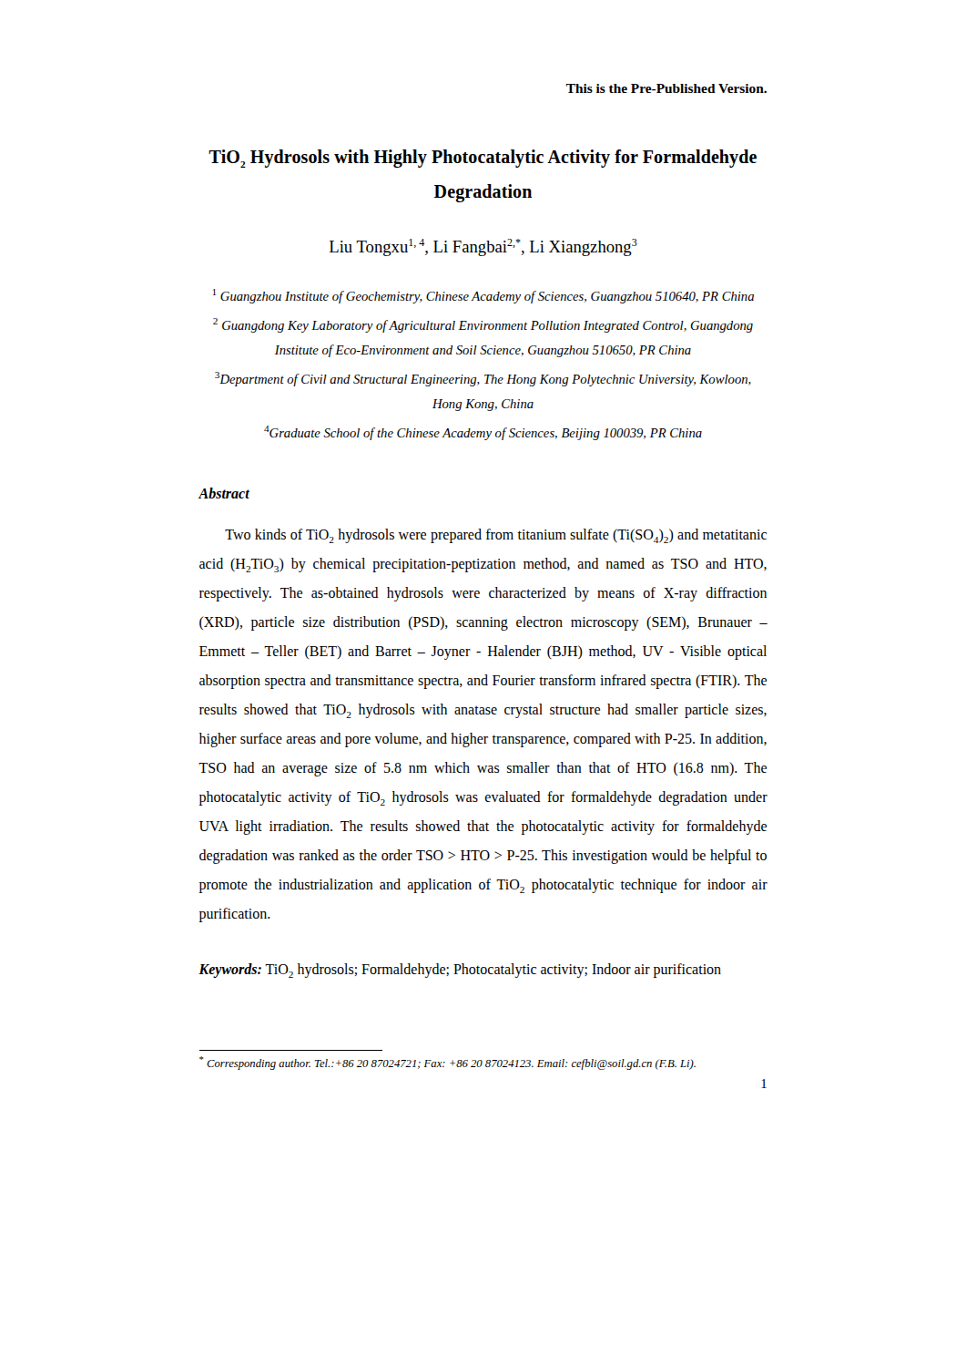This is the Pre-Published Version.
TiO2 Hydrosols with Highly Photocatalytic Activity for Formaldehyde Degradation
Liu Tongxu1, 4, Li Fangbai2,*, Li Xiangzhong3
1 Guangzhou Institute of Geochemistry, Chinese Academy of Sciences, Guangzhou 510640, PR China
2 Guangdong Key Laboratory of Agricultural Environment Pollution Integrated Control, Guangdong Institute of Eco-Environment and Soil Science, Guangzhou 510650, PR China
3Department of Civil and Structural Engineering, The Hong Kong Polytechnic University, Kowloon, Hong Kong, China
4Graduate School of the Chinese Academy of Sciences, Beijing 100039, PR China
Abstract
Two kinds of TiO2 hydrosols were prepared from titanium sulfate (Ti(SO4)2) and metatitanic acid (H2TiO3) by chemical precipitation-peptization method, and named as TSO and HTO, respectively. The as-obtained hydrosols were characterized by means of X-ray diffraction (XRD), particle size distribution (PSD), scanning electron microscopy (SEM), Brunauer – Emmett – Teller (BET) and Barret – Joyner - Halender (BJH) method, UV - Visible optical absorption spectra and transmittance spectra, and Fourier transform infrared spectra (FTIR). The results showed that TiO2 hydrosols with anatase crystal structure had smaller particle sizes, higher surface areas and pore volume, and higher transparence, compared with P-25. In addition, TSO had an average size of 5.8 nm which was smaller than that of HTO (16.8 nm). The photocatalytic activity of TiO2 hydrosols was evaluated for formaldehyde degradation under UVA light irradiation. The results showed that the photocatalytic activity for formaldehyde degradation was ranked as the order TSO > HTO > P-25. This investigation would be helpful to promote the industrialization and application of TiO2 photocatalytic technique for indoor air purification.
Keywords: TiO2 hydrosols; Formaldehyde; Photocatalytic activity; Indoor air purification
* Corresponding author. Tel.:+86 20 87024721; Fax: +86 20 87024123. Email: cefbli@soil.gd.cn (F.B. Li).
1